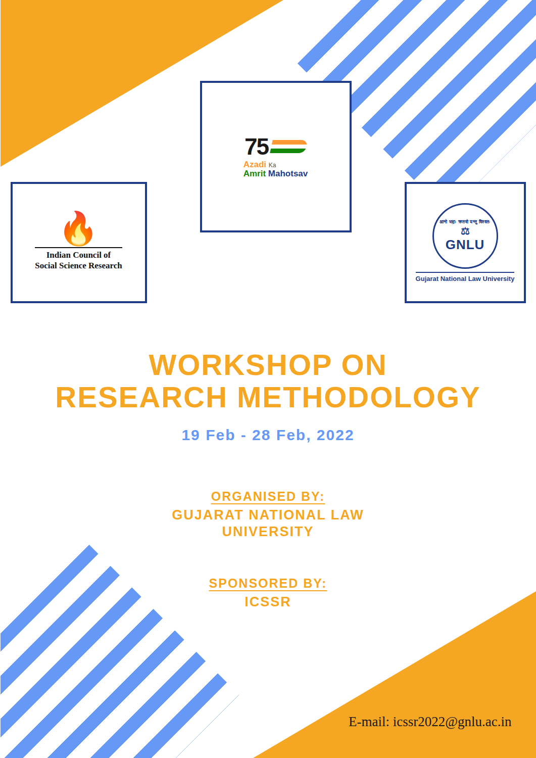🔥
Indian Council of
Social Science Research
75
Azadi Ka
Amrit Mahotsav
आनो भद्राः क्रतवो यन्तु विश्वतः ⚖ GNLU
Gujarat National Law University
Workshop on
Research Methodology
19 Feb - 28 Feb, 2022
Organised by:
Gujarat National Law
University
Sponsored by:
ICSSR
E-mail: icssr2022@gnlu.ac.in